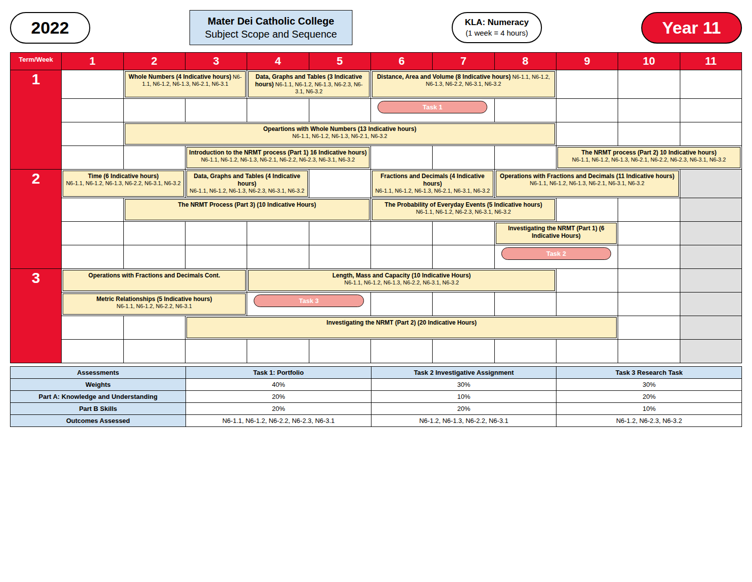2022
Mater Dei Catholic College
Subject Scope and Sequence
KLA: Numeracy
(1 week = 4 hours)
Year 11
| Term/Week | 1 | 2 | 3 | 4 | 5 | 6 | 7 | 8 | 9 | 10 | 11 |
| --- | --- | --- | --- | --- | --- | --- | --- | --- | --- | --- | --- |
| 1 | | Whole Numbers (4 Indicative hours) N6-1.1, N6-1.2, N6-1.3, N6-2.1, N6-3.1 | Data, Graphs and Tables (3 Indicative hours) N6-1.1, N6-1.2, N6-1.3, N6-2.3, N6-3.1, N6-3.2 | Distance, Area and Volume (8 Indicative hours) N6-1.1, N6-1.2, N6-1.3, N6-2.2, N6-3.1, N6-3.2 | | | |
| | | | | | Task 1 | | | | |
| | Opeartions with Whole Numbers (13 Indicative hours) N6-1.1, N6-1.2, N6-1.3, N6-2.1, N6-3.2 | | | |
| | | Introduction to the NRMT process (Part 1) 16 Indicative hours) N6-1.1, N6-1.2, N6-1.3, N6-2.1, N6-2.2, N6-2.3, N6-3.1, N6-3.2 | | | | The NRMT process (Part 2) 10 Indicative hours) N6-1.1, N6-1.2, N6-1.3, N6-2.1, N6-2.2, N6-2.3, N6-3.1, N6-3.2 |
| 2 | Time (6 Indicative hours) N6-1.1, N6-1.2, N6-1.3, N6-2.2, N6-3.1, N6-3.2 | Data, Graphs and Tables (4 Indicative hours) N6-1.1, N6-1.2, N6-1.3, N6-2.3, N6-3.1, N6-3.2 | | Fractions and Decimals (4 Indicative hours) N6-1.1, N6-1.2, N6-1.3, N6-2.1, N6-3.1, N6-3.2 | Operations with Fractions and Decimals (11 Indicative hours) N6-1.1, N6-1.2, N6-1.3, N6-2.1, N6-3.1, N6-3.2 | |
| | The NRMT Process (Part 3) (10 Indicative Hours) | The Probability of Everyday Events (5 Indicative hours) N6-1.1, N6-1.2, N6-2.3, N6-3.1, N6-3.2 | | | |
| | | | | | | | Investigating the NRMT (Part 1) (6 Indicative Hours) | | |
| | | | | | | | Task 2 | | |
| 3 | Operations with Fractions and Decimals Cont. | Length, Mass and Capacity (10 Indicative Hours) N6-1.1, N6-1.2, N6-1.3, N6-2.2, N6-3.1, N6-3.2 | | | |
| Metric Relationships (5 Indicative hours) N6-1.1, N6-1.2, N6-2.2, N6-3.1 | Task 3 | | | | | | |
| | | Investigating the NRMT (Part 2) (20 Indicative Hours) | | |
| Assessments | Task 1: Portfolio | Task 2 Investigative Assignment | Task 3 Research Task |
| --- | --- | --- | --- |
| Weights | 40% | 30% | 30% |
| Part A: Knowledge and Understanding | 20% | 10% | 20% |
| Part B Skills | 20% | 20% | 10% |
| Outcomes Assessed | N6-1.1, N6-1.2, N6-2.2, N6-2.3, N6-3.1 | N6-1.2, N6-1.3, N6-2.2, N6-3.1 | N6-1.2, N6-2.3, N6-3.2 |